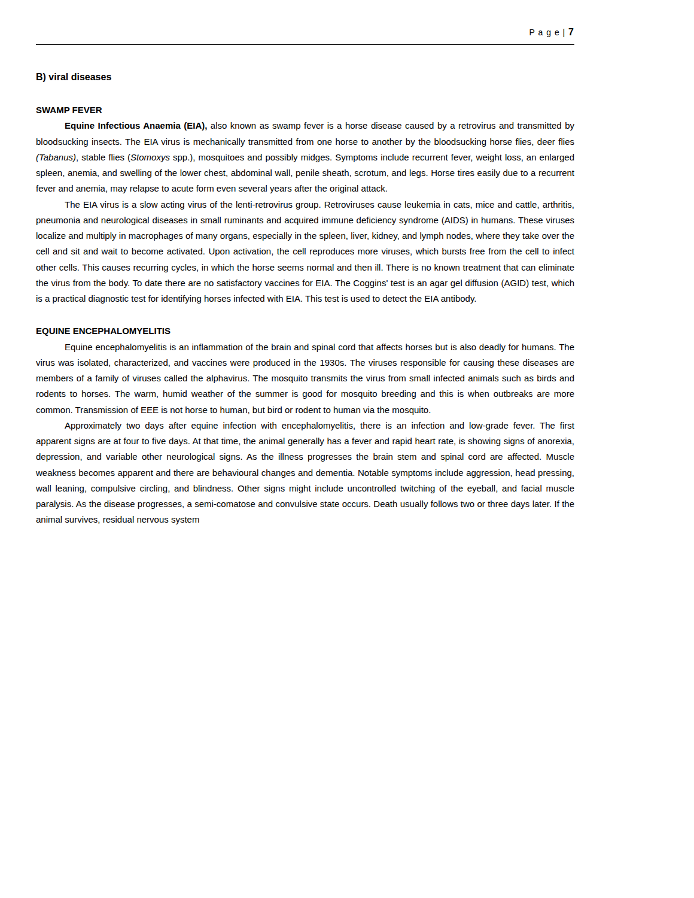P a g e | 7
B) viral diseases
SWAMP FEVER
Equine Infectious Anaemia (EIA), also known as swamp fever is a horse disease caused by a retrovirus and transmitted by bloodsucking insects. The EIA virus is mechanically transmitted from one horse to another by the bloodsucking horse flies, deer flies (Tabanus), stable flies (Stomoxys spp.), mosquitoes and possibly midges. Symptoms include recurrent fever, weight loss, an enlarged spleen, anemia, and swelling of the lower chest, abdominal wall, penile sheath, scrotum, and legs. Horse tires easily due to a recurrent fever and anemia, may relapse to acute form even several years after the original attack.
The EIA virus is a slow acting virus of the lenti-retrovirus group. Retroviruses cause leukemia in cats, mice and cattle, arthritis, pneumonia and neurological diseases in small ruminants and acquired immune deficiency syndrome (AIDS) in humans. These viruses localize and multiply in macrophages of many organs, especially in the spleen, liver, kidney, and lymph nodes, where they take over the cell and sit and wait to become activated. Upon activation, the cell reproduces more viruses, which bursts free from the cell to infect other cells. This causes recurring cycles, in which the horse seems normal and then ill. There is no known treatment that can eliminate the virus from the body. To date there are no satisfactory vaccines for EIA. The Coggins' test is an agar gel diffusion (AGID) test, which is a practical diagnostic test for identifying horses infected with EIA. This test is used to detect the EIA antibody.
EQUINE ENCEPHALOMYELITIS
Equine encephalomyelitis is an inflammation of the brain and spinal cord that affects horses but is also deadly for humans. The virus was isolated, characterized, and vaccines were produced in the 1930s. The viruses responsible for causing these diseases are members of a family of viruses called the alphavirus. The mosquito transmits the virus from small infected animals such as birds and rodents to horses. The warm, humid weather of the summer is good for mosquito breeding and this is when outbreaks are more common. Transmission of EEE is not horse to human, but bird or rodent to human via the mosquito.
Approximately two days after equine infection with encephalomyelitis, there is an infection and low-grade fever. The first apparent signs are at four to five days. At that time, the animal generally has a fever and rapid heart rate, is showing signs of anorexia, depression, and variable other neurological signs. As the illness progresses the brain stem and spinal cord are affected. Muscle weakness becomes apparent and there are behavioural changes and dementia. Notable symptoms include aggression, head pressing, wall leaning, compulsive circling, and blindness. Other signs might include uncontrolled twitching of the eyeball, and facial muscle paralysis. As the disease progresses, a semi-comatose and convulsive state occurs. Death usually follows two or three days later. If the animal survives, residual nervous system